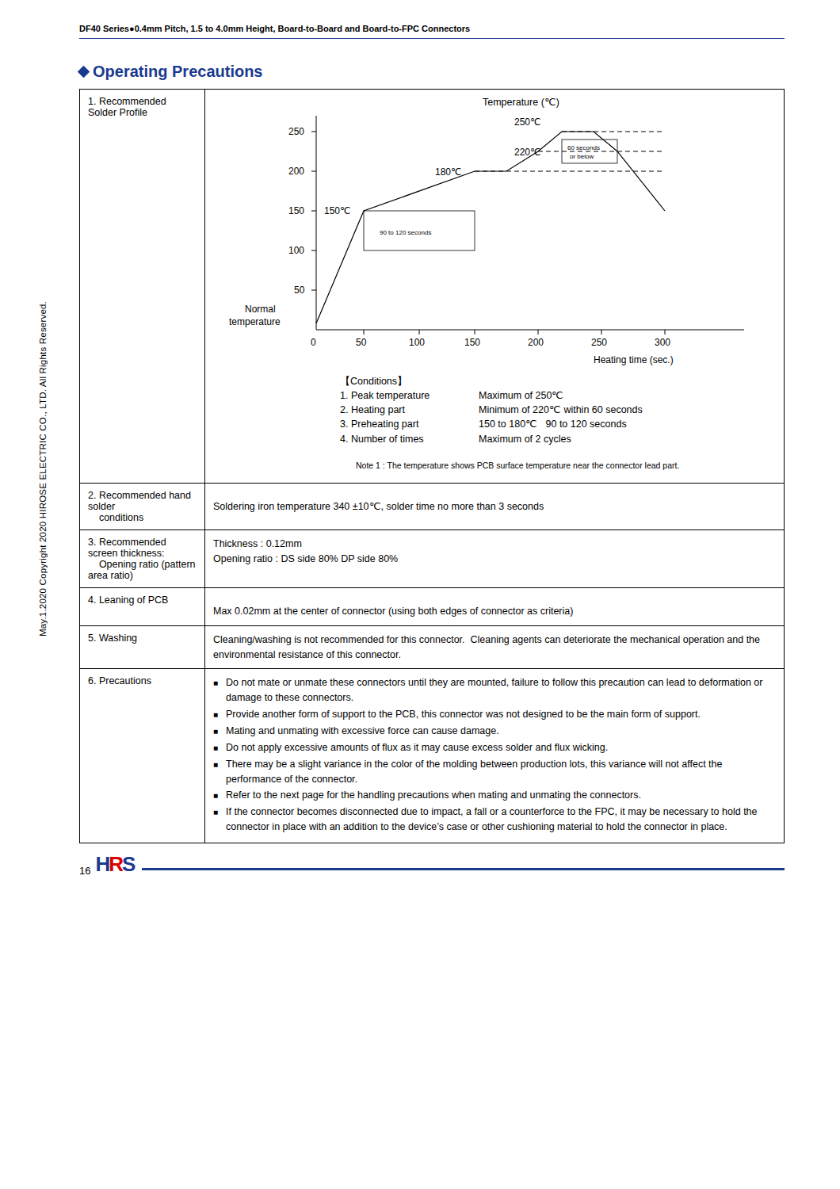DF40 Series●0.4mm Pitch, 1.5 to 4.0mm Height, Board-to-Board and Board-to-FPC Connectors
May.1.2020 Copyright 2020 HIROSE ELECTRIC CO., LTD. All Rights Reserved.
Operating Precautions
| 1. Recommended Solder Profile | Temperature (℃) 250 200 150 100 50 Normal temperature 0 50 100 150 200 250 300 Heating time (sec.) 250℃ 220℃ 180℃ 150℃ 60 seconds or below 90 to 120 seconds 【Conditions】 1. Peak temperature Maximum of 250℃ 2. Heating part Minimum of 220℃ within 60 seconds 3. Preheating part 150 to 180℃ 90 to 120 seconds 4. Number of times Maximum of 2 cycles Note 1 : The temperature shows PCB surface temperature near the connector lead part. |
| 2. Recommended hand solder conditions | Soldering iron temperature 340 ±10℃, solder time no more than 3 seconds |
| 3. Recommended screen thickness: Opening ratio (pattern area ratio) | Thickness : 0.12mm Opening ratio : DS side 80% DP side 80% |
| 4. Leaning of PCB | Max 0.02mm at the center of connector (using both edges of connector as criteria) |
| 5. Washing | Cleaning/washing is not recommended for this connector. Cleaning agents can deteriorate the mechanical operation and the environmental resistance of this connector. |
| 6. Precautions | ■ Do not mate or unmate these connectors until they are mounted, failure to follow this precaution can lead to deformation or damage to these connectors. ■ Provide another form of support to the PCB, this connector was not designed to be the main form of support. ■ Mating and unmating with excessive force can cause damage. ■ Do not apply excessive amounts of flux as it may cause excess solder and flux wicking. ■ There may be a slight variance in the color of the molding between production lots, this variance will not affect the performance of the connector. ■ Refer to the next page for the handling precautions when mating and unmating the connectors. ■ If the connector becomes disconnected due to impact, a fall or a counterforce to the FPC, it may be necessary to hold the connector in place with an addition to the device’s case or other cushioning material to hold the connector in place. |
16 HRS